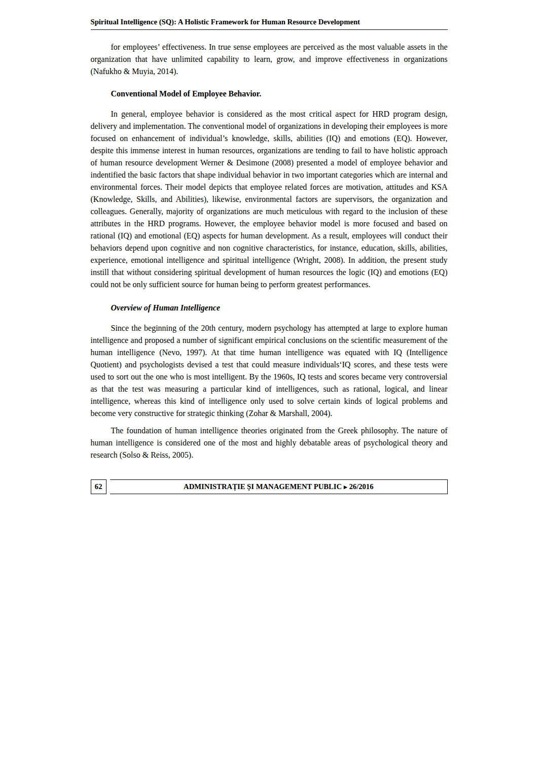Spiritual Intelligence (SQ): A Holistic Framework for Human Resource Development
for employees’ effectiveness. In true sense employees are perceived as the most valuable assets in the organization that have unlimited capability to learn, grow, and improve effectiveness in organizations (Nafukho & Muyia, 2014).
Conventional Model of Employee Behavior.
In general, employee behavior is considered as the most critical aspect for HRD program design, delivery and implementation. The conventional model of organizations in developing their employees is more focused on enhancement of individual’s knowledge, skills, abilities (IQ) and emotions (EQ). However, despite this immense interest in human resources, organizations are tending to fail to have holistic approach of human resource development Werner & Desimone (2008) presented a model of employee behavior and indentified the basic factors that shape individual behavior in two important categories which are internal and environmental forces. Their model depicts that employee related forces are motivation, attitudes and KSA (Knowledge, Skills, and Abilities), likewise, environmental factors are supervisors, the organization and colleagues. Generally, majority of organizations are much meticulous with regard to the inclusion of these attributes in the HRD programs. However, the employee behavior model is more focused and based on rational (IQ) and emotional (EQ) aspects for human development. As a result, employees will conduct their behaviors depend upon cognitive and non cognitive characteristics, for instance, education, skills, abilities, experience, emotional intelligence and spiritual intelligence (Wright, 2008). In addition, the present study instill that without considering spiritual development of human resources the logic (IQ) and emotions (EQ) could not be only sufficient source for human being to perform greatest performances.
Overview of Human Intelligence
Since the beginning of the 20th century, modern psychology has attempted at large to explore human intelligence and proposed a number of significant empirical conclusions on the scientific measurement of the human intelligence (Nevo, 1997). At that time human intelligence was equated with IQ (Intelligence Quotient) and psychologists devised a test that could measure individuals‘IQ scores, and these tests were used to sort out the one who is most intelligent. By the 1960s, IQ tests and scores became very controversial as that the test was measuring a particular kind of intelligences, such as rational, logical, and linear intelligence, whereas this kind of intelligence only used to solve certain kinds of logical problems and become very constructive for strategic thinking (Zohar & Marshall, 2004).
The foundation of human intelligence theories originated from the Greek philosophy. The nature of human intelligence is considered one of the most and highly debatable areas of psychological theory and research (Solso & Reiss, 2005).
62 ADMINISTRAȚIE ȘI MANAGEMENT PUBLIC ▸ 26/2016